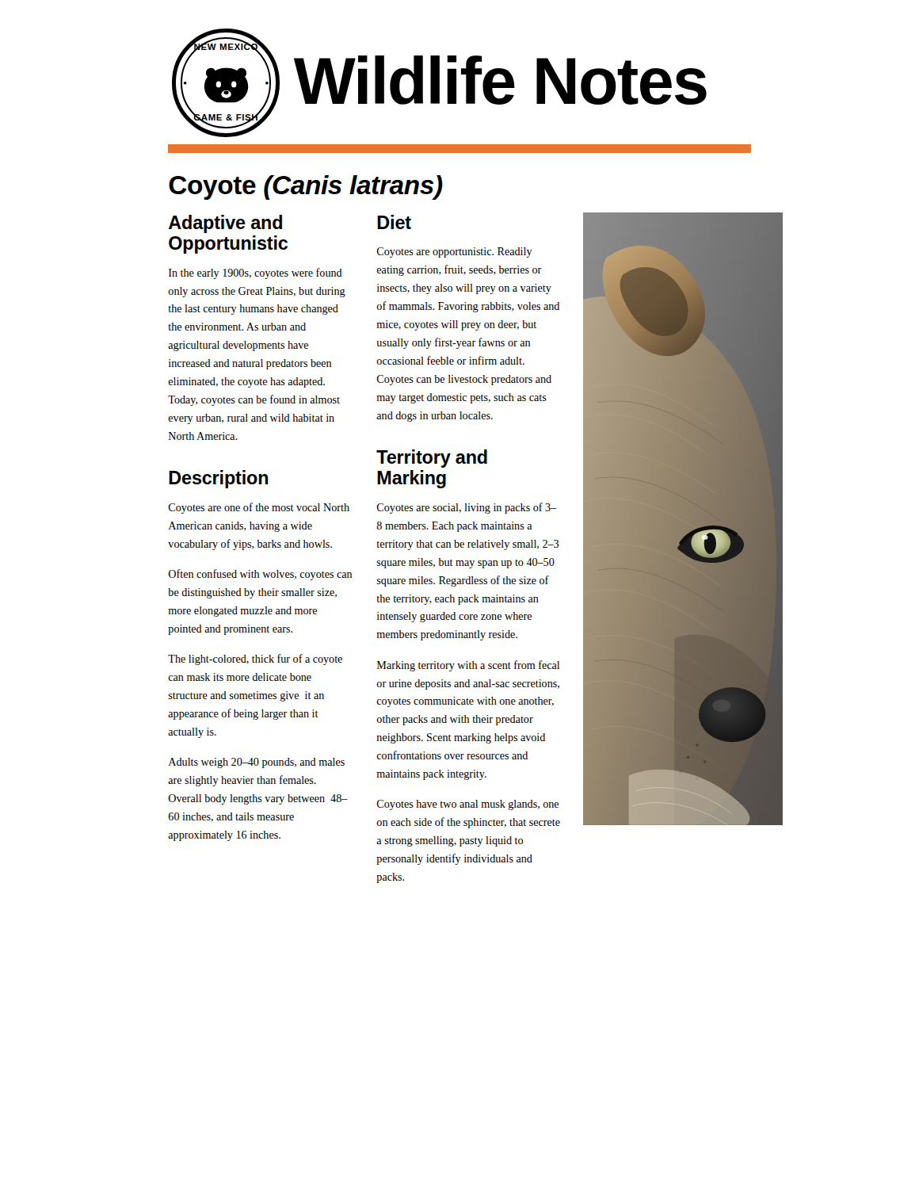NEW MEXICO
••
GAME & FISH
Wildlife Notes
Coyote (Canis latrans)
Adaptive and Opportunistic
In the early 1900s, coyotes were found only across the Great Plains, but during the last century humans have changed the environment. As urban and agricultural developments have increased and natural predators been eliminated, the coyote has adapted. Today, coyotes can be found in almost every urban, rural and wild habitat in North America.
Description
Coyotes are one of the most vocal North American canids, having a wide vocabulary of yips, barks and howls.
Often confused with wolves, coyotes can be distinguished by their smaller size, more elongated muzzle and more pointed and prominent ears.
The light-colored, thick fur of a coyote can mask its more delicate bone structure and sometimes give it an appearance of being larger than it actually is.
Adults weigh 20–40 pounds, and males are slightly heavier than females. Overall body lengths vary between 48–60 inches, and tails measure
approximately 16 inches.
Diet
Coyotes are opportunistic. Readily eating carrion, fruit, seeds, berries or insects, they also will prey on a variety of mammals. Favoring rabbits, voles and mice, coyotes will prey on deer, but usually only first-year fawns or an occasional feeble or infirm adult. Coyotes can be livestock predators and may target domestic pets, such as cats and dogs in urban locales.
Territory and Marking
Coyotes are social, living in packs of 3–8 members. Each pack maintains a territory that can be relatively small, 2–3 square miles, but may span up to 40–50 square miles. Regardless of the size of the territory, each pack maintains an intensely guarded core zone where members predominantly reside.
Marking territory with a scent from fecal or urine deposits and anal-sac secretions, coyotes communicate with one another, other packs and with their predator neighbors. Scent marking helps avoid confrontations over resources and maintains pack integrity.
Coyotes have two anal musk glands, one on each side of the sphincter, that secrete a strong smelling, pasty liquid to personally identify individuals and packs.